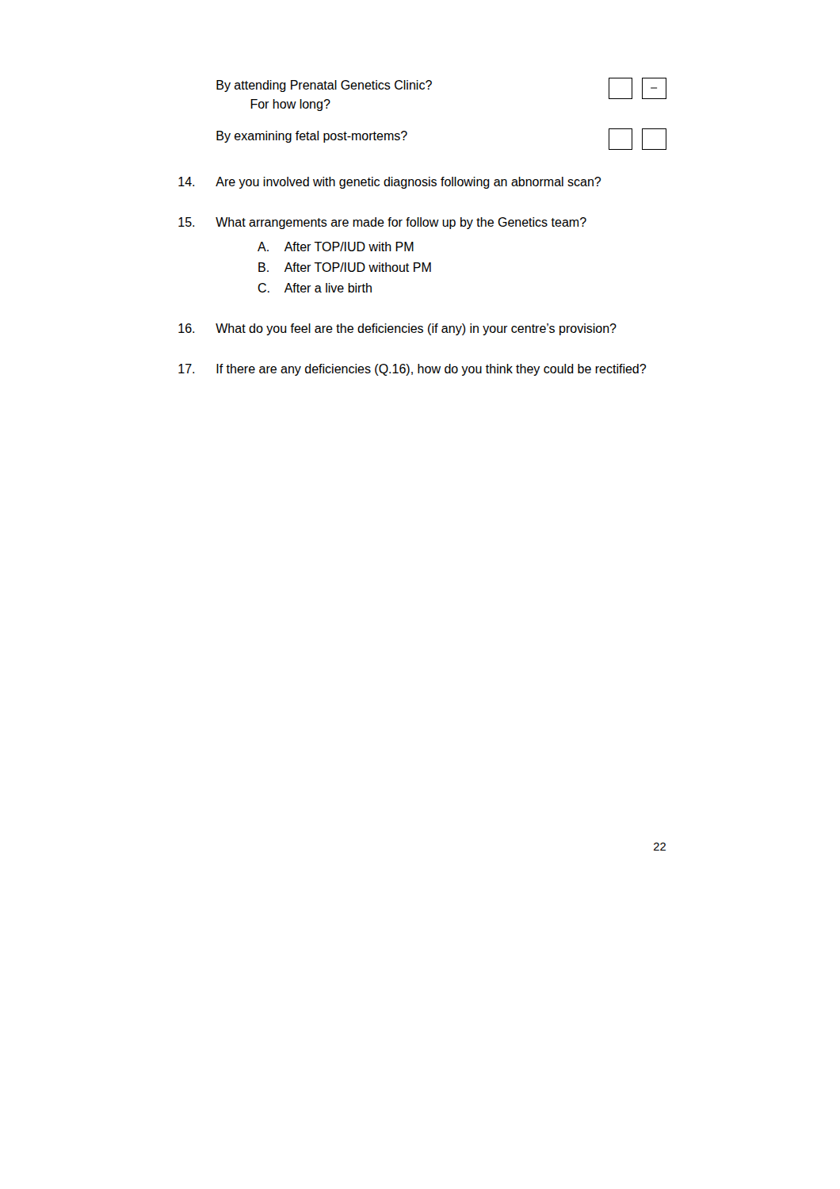By attending Prenatal Genetics Clinic?
For how long?
By examining fetal post-mortems?
Are you involved with genetic diagnosis following an abnormal scan?
What arrangements are made for follow up by the Genetics team?
After TOP/IUD with PM
After TOP/IUD without PM
After a live birth
What do you feel are the deficiencies (if any) in your centre’s provision?
If there are any deficiencies (Q.16), how do you think they could be rectified?
22